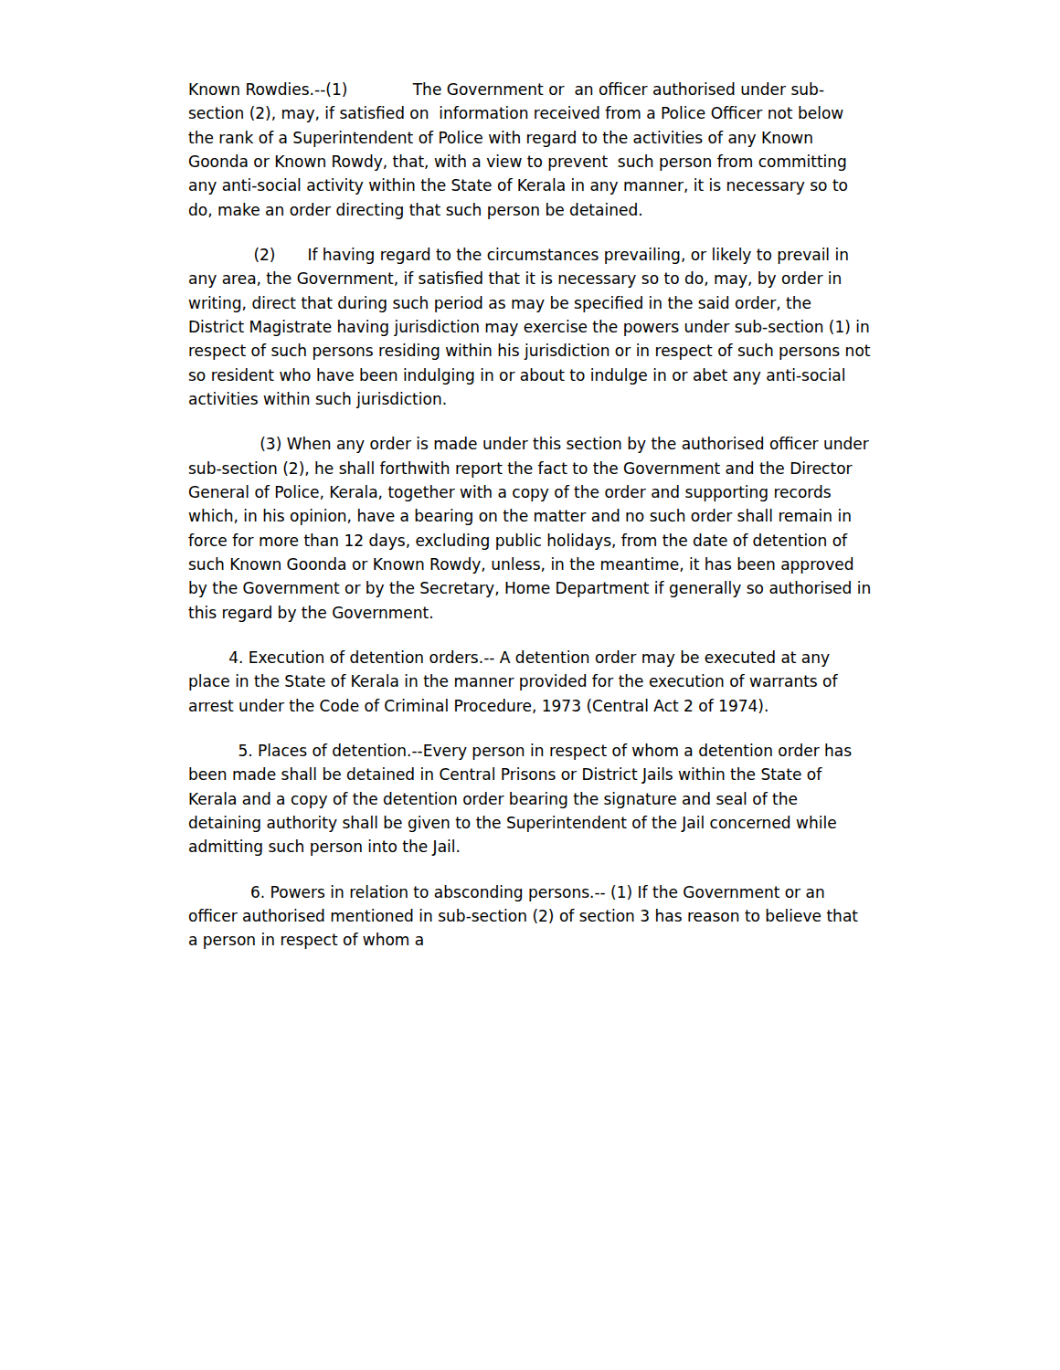Known Rowdies.--(1) The Government or an officer authorised under sub-section (2), may, if satisfied on information received from a Police Officer not below the rank of a Superintendent of Police with regard to the activities of any Known Goonda or Known Rowdy, that, with a view to prevent such person from committing any anti-social activity within the State of Kerala in any manner, it is necessary so to do, make an order directing that such person be detained.
(2) If having regard to the circumstances prevailing, or likely to prevail in any area, the Government, if satisfied that it is necessary so to do, may, by order in writing, direct that during such period as may be specified in the said order, the District Magistrate having jurisdiction may exercise the powers under sub-section (1) in respect of such persons residing within his jurisdiction or in respect of such persons not so resident who have been indulging in or about to indulge in or abet any anti-social activities within such jurisdiction.
(3) When any order is made under this section by the authorised officer under sub-section (2), he shall forthwith report the fact to the Government and the Director General of Police, Kerala, together with a copy of the order and supporting records which, in his opinion, have a bearing on the matter and no such order shall remain in force for more than 12 days, excluding public holidays, from the date of detention of such Known Goonda or Known Rowdy, unless, in the meantime, it has been approved by the Government or by the Secretary, Home Department if generally so authorised in this regard by the Government.
4. Execution of detention orders.-- A detention order may be executed at any place in the State of Kerala in the manner provided for the execution of warrants of arrest under the Code of Criminal Procedure, 1973 (Central Act 2 of 1974).
5. Places of detention.--Every person in respect of whom a detention order has been made shall be detained in Central Prisons or District Jails within the State of Kerala and a copy of the detention order bearing the signature and seal of the detaining authority shall be given to the Superintendent of the Jail concerned while admitting such person into the Jail.
6. Powers in relation to absconding persons.-- (1) If the Government or an officer authorised mentioned in sub-section (2) of section 3 has reason to believe that a person in respect of whom a